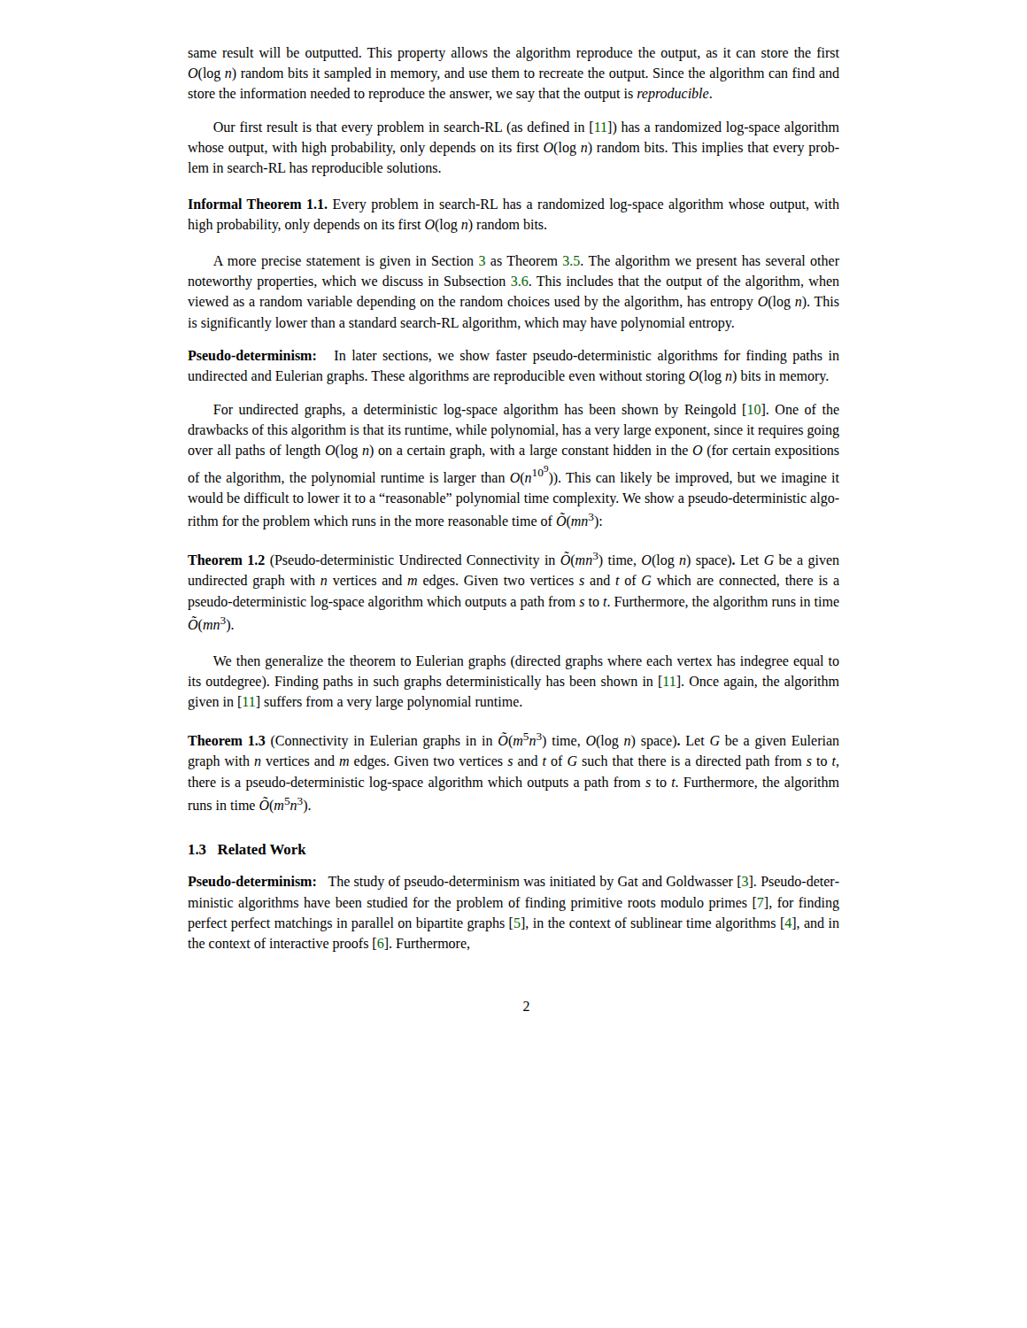same result will be outputted. This property allows the algorithm reproduce the output, as it can store the first O(log n) random bits it sampled in memory, and use them to recreate the output. Since the algorithm can find and store the information needed to reproduce the answer, we say that the output is reproducible.
Our first result is that every problem in search-RL (as defined in [11]) has a randomized log-space algorithm whose output, with high probability, only depends on its first O(log n) random bits. This implies that every problem in search-RL has reproducible solutions.
Informal Theorem 1.1. Every problem in search-RL has a randomized log-space algorithm whose output, with high probability, only depends on its first O(log n) random bits.
A more precise statement is given in Section 3 as Theorem 3.5. The algorithm we present has several other noteworthy properties, which we discuss in Subsection 3.6. This includes that the output of the algorithm, when viewed as a random variable depending on the random choices used by the algorithm, has entropy O(log n). This is significantly lower than a standard search-RL algorithm, which may have polynomial entropy.
Pseudo-determinism: In later sections, we show faster pseudo-deterministic algorithms for finding paths in undirected and Eulerian graphs. These algorithms are reproducible even without storing O(log n) bits in memory.
For undirected graphs, a deterministic log-space algorithm has been shown by Reingold [10]. One of the drawbacks of this algorithm is that its runtime, while polynomial, has a very large exponent, since it requires going over all paths of length O(log n) on a certain graph, with a large constant hidden in the O (for certain expositions of the algorithm, the polynomial runtime is larger than O(n109)). This can likely be improved, but we imagine it would be difficult to lower it to a “reasonable” polynomial time complexity. We show a pseudo-deterministic algorithm for the problem which runs in the more reasonable time of Õ(mn3):
Theorem 1.2 (Pseudo-deterministic Undirected Connectivity in Õ(mn3) time, O(log n) space). Let G be a given undirected graph with n vertices and m edges. Given two vertices s and t of G which are connected, there is a pseudo-deterministic log-space algorithm which outputs a path from s to t. Furthermore, the algorithm runs in time Õ(mn3).
We then generalize the theorem to Eulerian graphs (directed graphs where each vertex has indegree equal to its outdegree). Finding paths in such graphs deterministically has been shown in [11]. Once again, the algorithm given in [11] suffers from a very large polynomial runtime.
Theorem 1.3 (Connectivity in Eulerian graphs in in Õ(m5n3) time, O(log n) space). Let G be a given Eulerian graph with n vertices and m edges. Given two vertices s and t of G such that there is a directed path from s to t, there is a pseudo-deterministic log-space algorithm which outputs a path from s to t. Furthermore, the algorithm runs in time Õ(m5n3).
1.3 Related Work
Pseudo-determinism: The study of pseudo-determinism was initiated by Gat and Goldwasser [3]. Pseudo-deterministic algorithms have been studied for the problem of finding primitive roots modulo primes [7], for finding perfect perfect matchings in parallel on bipartite graphs [5], in the context of sublinear time algorithms [4], and in the context of interactive proofs [6]. Furthermore,
2